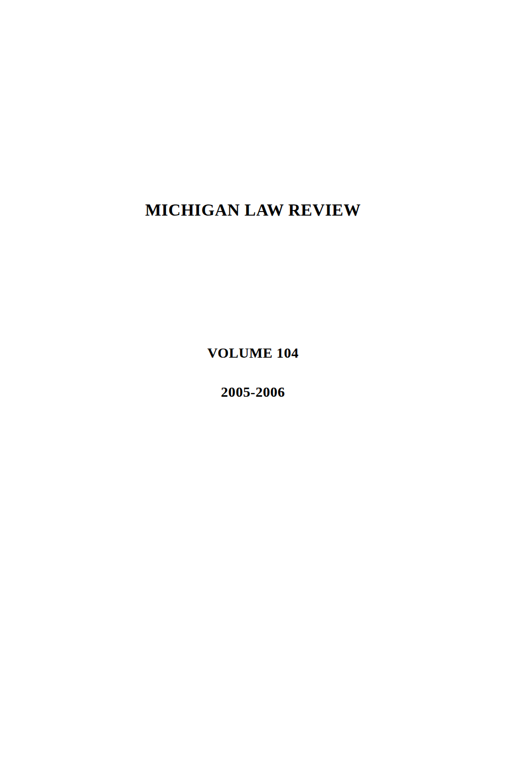MICHIGAN LAW REVIEW
VOLUME 104
2005-2006